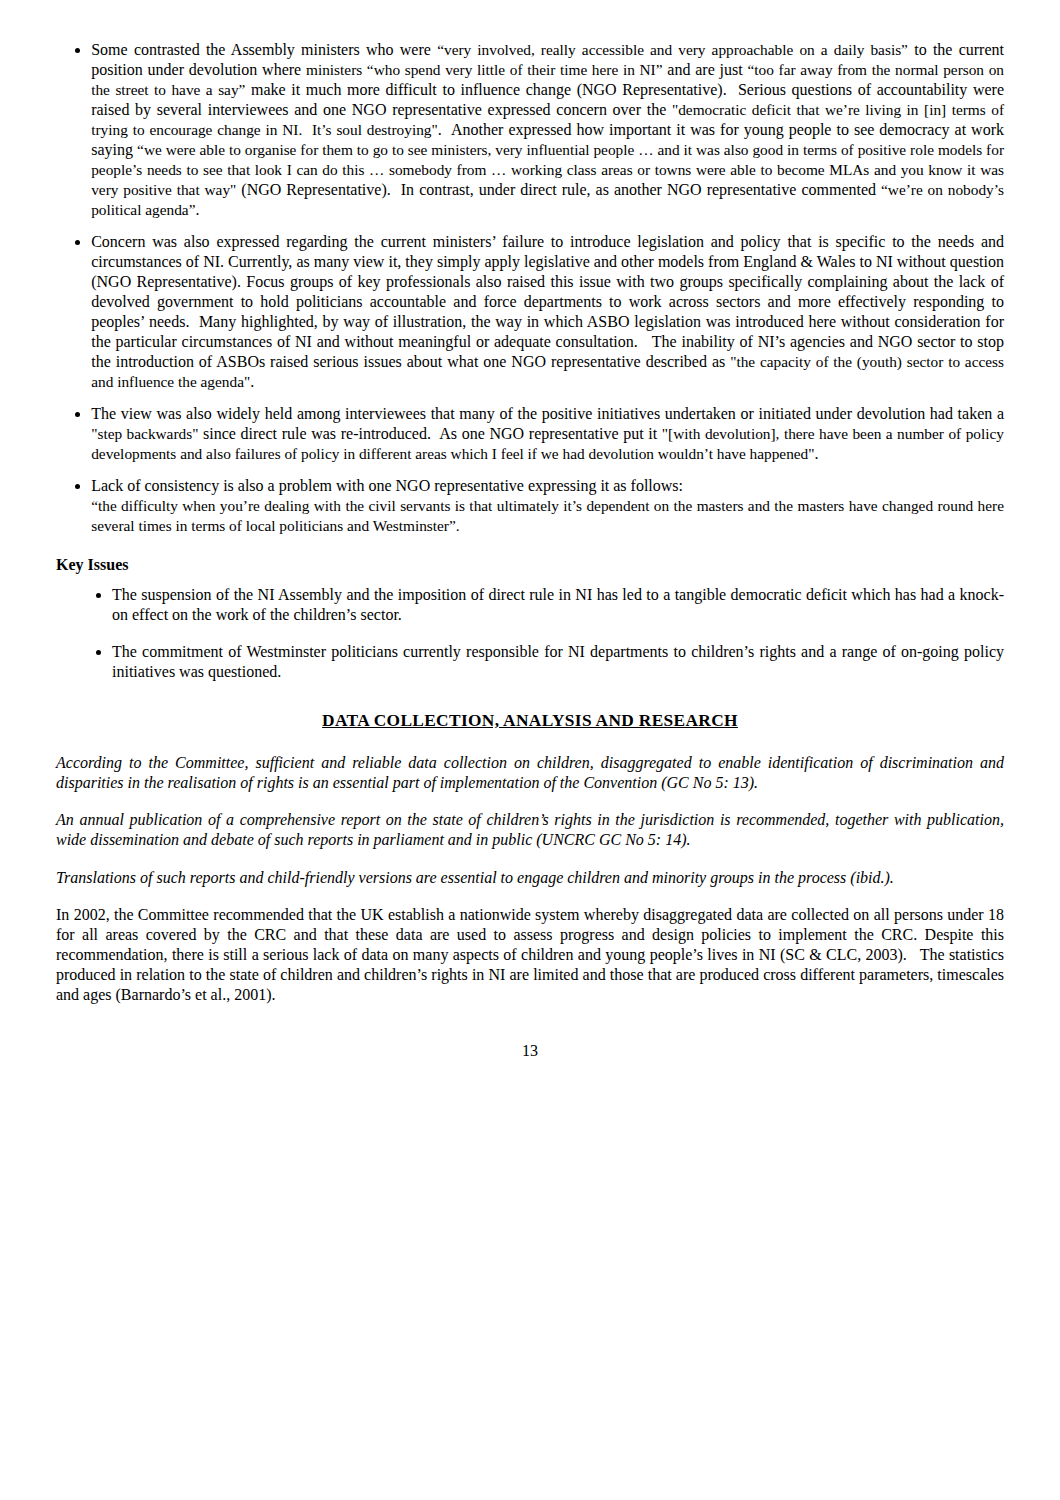Some contrasted the Assembly ministers who were “very involved, really accessible and very approachable on a daily basis” to the current position under devolution where ministers “who spend very little of their time here in NI” and are just “too far away from the normal person on the street to have a say” make it much more difficult to influence change (NGO Representative). Serious questions of accountability were raised by several interviewees and one NGO representative expressed concern over the "democratic deficit that we’re living in [in] terms of trying to encourage change in NI. It’s soul destroying". Another expressed how important it was for young people to see democracy at work saying “we were able to organise for them to go to see ministers, very influential people … and it was also good in terms of positive role models for people’s needs to see that look I can do this … somebody from … working class areas or towns were able to become MLAs and you know it was very positive that way" (NGO Representative). In contrast, under direct rule, as another NGO representative commented “we’re on nobody’s political agenda”.
Concern was also expressed regarding the current ministers’ failure to introduce legislation and policy that is specific to the needs and circumstances of NI. Currently, as many view it, they simply apply legislative and other models from England & Wales to NI without question (NGO Representative). Focus groups of key professionals also raised this issue with two groups specifically complaining about the lack of devolved government to hold politicians accountable and force departments to work across sectors and more effectively responding to peoples’ needs. Many highlighted, by way of illustration, the way in which ASBO legislation was introduced here without consideration for the particular circumstances of NI and without meaningful or adequate consultation. The inability of NI’s agencies and NGO sector to stop the introduction of ASBOs raised serious issues about what one NGO representative described as "the capacity of the (youth) sector to access and influence the agenda".
The view was also widely held among interviewees that many of the positive initiatives undertaken or initiated under devolution had taken a "step backwards" since direct rule was re-introduced. As one NGO representative put it "[with devolution], there have been a number of policy developments and also failures of policy in different areas which I feel if we had devolution wouldn’t have happened".
Lack of consistency is also a problem with one NGO representative expressing it as follows:
“the difficulty when you’re dealing with the civil servants is that ultimately it’s dependent on the masters and the masters have changed round here several times in terms of local politicians and Westminster”.
Key Issues
The suspension of the NI Assembly and the imposition of direct rule in NI has led to a tangible democratic deficit which has had a knock-on effect on the work of the children’s sector.
The commitment of Westminster politicians currently responsible for NI departments to children’s rights and a range of on-going policy initiatives was questioned.
DATA COLLECTION, ANALYSIS AND RESEARCH
According to the Committee, sufficient and reliable data collection on children, disaggregated to enable identification of discrimination and disparities in the realisation of rights is an essential part of implementation of the Convention (GC No 5: 13).
An annual publication of a comprehensive report on the state of children’s rights in the jurisdiction is recommended, together with publication, wide dissemination and debate of such reports in parliament and in public (UNCRC GC No 5: 14).
Translations of such reports and child-friendly versions are essential to engage children and minority groups in the process (ibid.).
In 2002, the Committee recommended that the UK establish a nationwide system whereby disaggregated data are collected on all persons under 18 for all areas covered by the CRC and that these data are used to assess progress and design policies to implement the CRC. Despite this recommendation, there is still a serious lack of data on many aspects of children and young people’s lives in NI (SC & CLC, 2003). The statistics produced in relation to the state of children and children’s rights in NI are limited and those that are produced cross different parameters, timescales and ages (Barnardo’s et al., 2001).
13